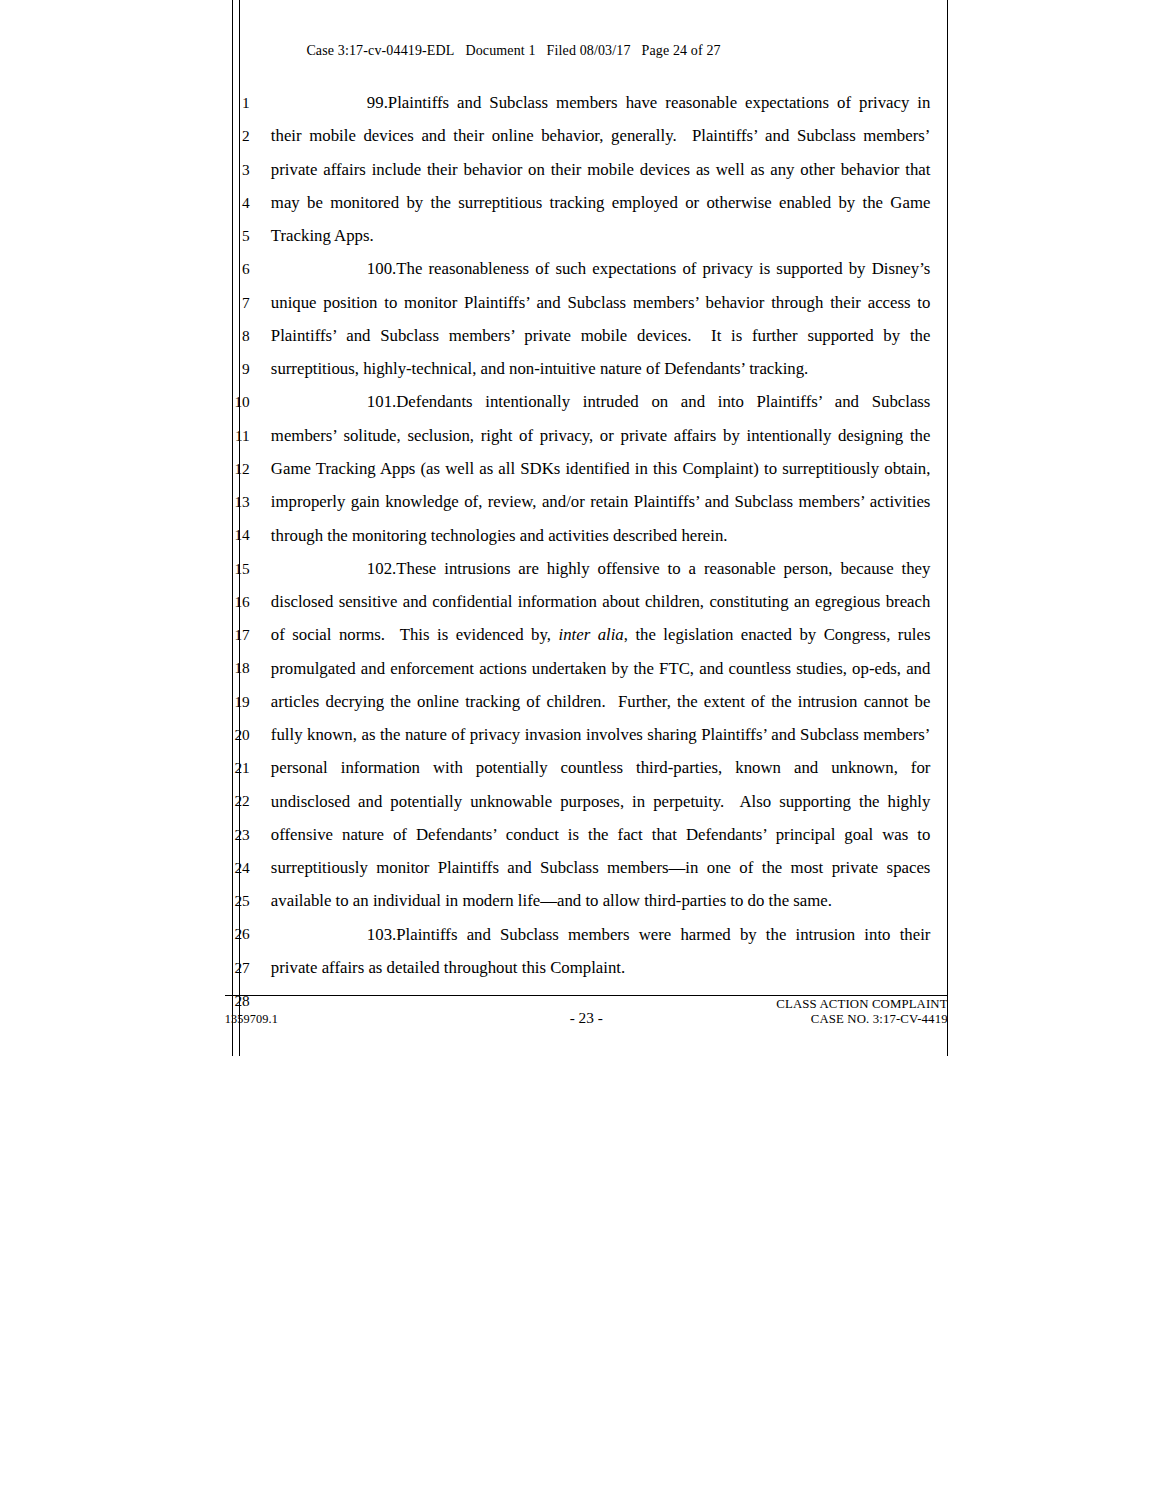Case 3:17-cv-04419-EDL Document 1 Filed 08/03/17 Page 24 of 27
1
2
3
4
5
6
7
8
9
10
11
12
13
14
15
16
17
18
19
20
21
22
23
24
25
26
27
28
99. Plaintiffs and Subclass members have reasonable expectations of privacy in their mobile devices and their online behavior, generally. Plaintiffs’ and Subclass members’ private affairs include their behavior on their mobile devices as well as any other behavior that may be monitored by the surreptitious tracking employed or otherwise enabled by the Game Tracking Apps.
100. The reasonableness of such expectations of privacy is supported by Disney’s unique position to monitor Plaintiffs’ and Subclass members’ behavior through their access to Plaintiffs’ and Subclass members’ private mobile devices. It is further supported by the surreptitious, highly-technical, and non-intuitive nature of Defendants’ tracking.
101. Defendants intentionally intruded on and into Plaintiffs’ and Subclass members’ solitude, seclusion, right of privacy, or private affairs by intentionally designing the Game Tracking Apps (as well as all SDKs identified in this Complaint) to surreptitiously obtain, improperly gain knowledge of, review, and/or retain Plaintiffs’ and Subclass members’ activities through the monitoring technologies and activities described herein.
102. These intrusions are highly offensive to a reasonable person, because they disclosed sensitive and confidential information about children, constituting an egregious breach of social norms. This is evidenced by, inter alia, the legislation enacted by Congress, rules promulgated and enforcement actions undertaken by the FTC, and countless studies, op-eds, and articles decrying the online tracking of children. Further, the extent of the intrusion cannot be fully known, as the nature of privacy invasion involves sharing Plaintiffs’ and Subclass members’ personal information with potentially countless third-parties, known and unknown, for undisclosed and potentially unknowable purposes, in perpetuity. Also supporting the highly offensive nature of Defendants’ conduct is the fact that Defendants’ principal goal was to surreptitiously monitor Plaintiffs and Subclass members—in one of the most private spaces available to an individual in modern life—and to allow third-parties to do the same.
103. Plaintiffs and Subclass members were harmed by the intrusion into their private affairs as detailed throughout this Complaint.
1359709.1
- 23 -
CLASS ACTION COMPLAINT
CASE NO. 3:17-CV-4419